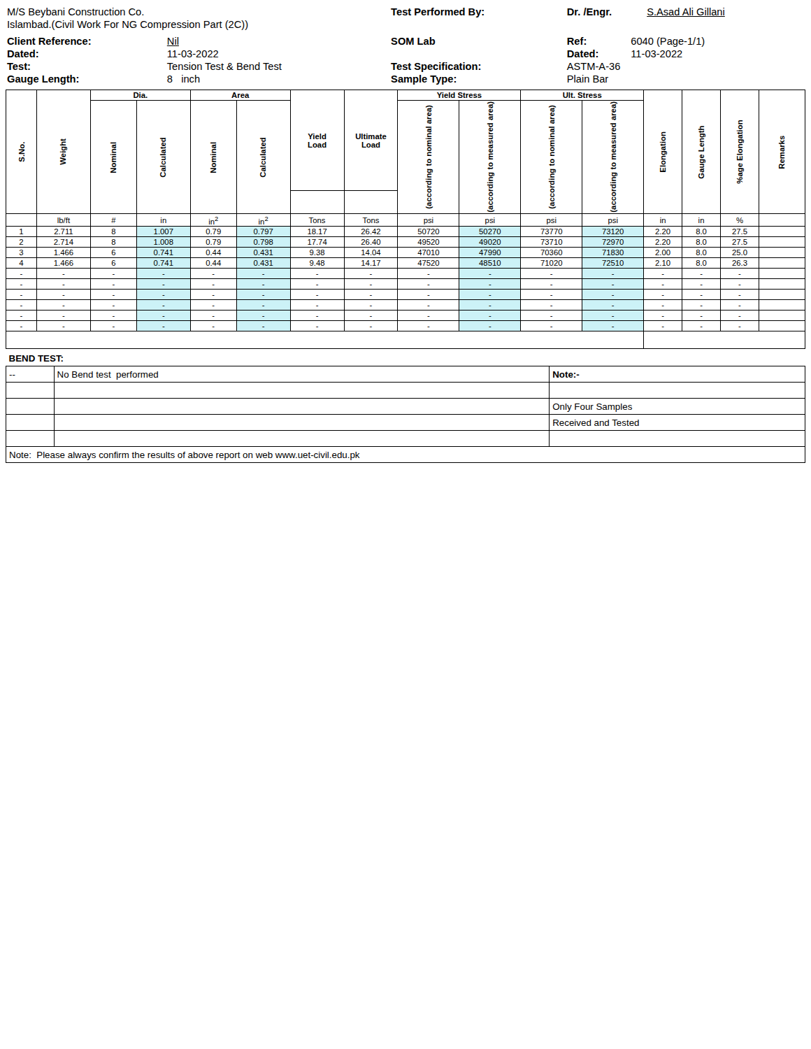| M/S Beybani Construction Co. | Test Performed By: | Dr. /Engr. | S.Asad Ali Gillani |
| Islambad.(Civil Work For NG Compression Part (2C)) |
| Client Reference: | Nil | SOM Lab | Ref: | 6040 (Page-1/1) |
| Dated: | 11-03-2022 | | Dated: | 11-03-2022 |
| Test: | Tension Test & Bend Test | Test Specification: | ASTM-A-36 |
| Gauge Length: | 8 inch | Sample Type: | Plain Bar |
| S.No. | Weight | Dia. | Area | Yield Load | Ultimate Load | Yield Stress | Ult. Stress | Elongation | Gauge Length | %age Elongation | Remarks |
| --- | --- | --- | --- | --- | --- | --- | --- | --- | --- | --- | --- |
| Nominal | Calculated | Nominal | Calculated | (according to nominal area) | (according to measured area) | (according to nominal area) | (according to measured area) |
| | lb/ft | # | in | in 2 | in 2 | Tons | Tons | psi | psi | psi | psi | in | in | % | |
| 1 | 2.711 | 8 | 1.007 | 0.79 | 0.797 | 18.17 | 26.42 | 50720 | 50270 | 73770 | 73120 | 2.20 | 8.0 | 27.5 | |
| 2 | 2.714 | 8 | 1.008 | 0.79 | 0.798 | 17.74 | 26.40 | 49520 | 49020 | 73710 | 72970 | 2.20 | 8.0 | 27.5 | |
| 3 | 1.466 | 6 | 0.741 | 0.44 | 0.431 | 9.38 | 14.04 | 47010 | 47990 | 70360 | 71830 | 2.00 | 8.0 | 25.0 | |
| 4 | 1.466 | 6 | 0.741 | 0.44 | 0.431 | 9.48 | 14.17 | 47520 | 48510 | 71020 | 72510 | 2.10 | 8.0 | 26.3 | |
| - | - | - | - | - | - | - | - | - | - | - | - | - | - | - | |
| - | - | - | - | - | - | - | - | - | - | - | - | - | - | - | |
| - | - | - | - | - | - | - | - | - | - | - | - | - | - | - | |
| - | - | - | - | - | - | - | - | - | - | - | - | - | - | - | |
| - | - | - | - | - | - | - | - | - | - | - | - | - | - | - | |
| - | - | - | - | - | - | - | - | - | - | - | - | - | - | - | |
| BEND TEST: |
| -- | No Bend test performed | Note:- |
| | | Only Four Samples |
| | | Received and Tested |
| Note: Please always confirm the results of above report on web www.uet-civil.edu.pk |